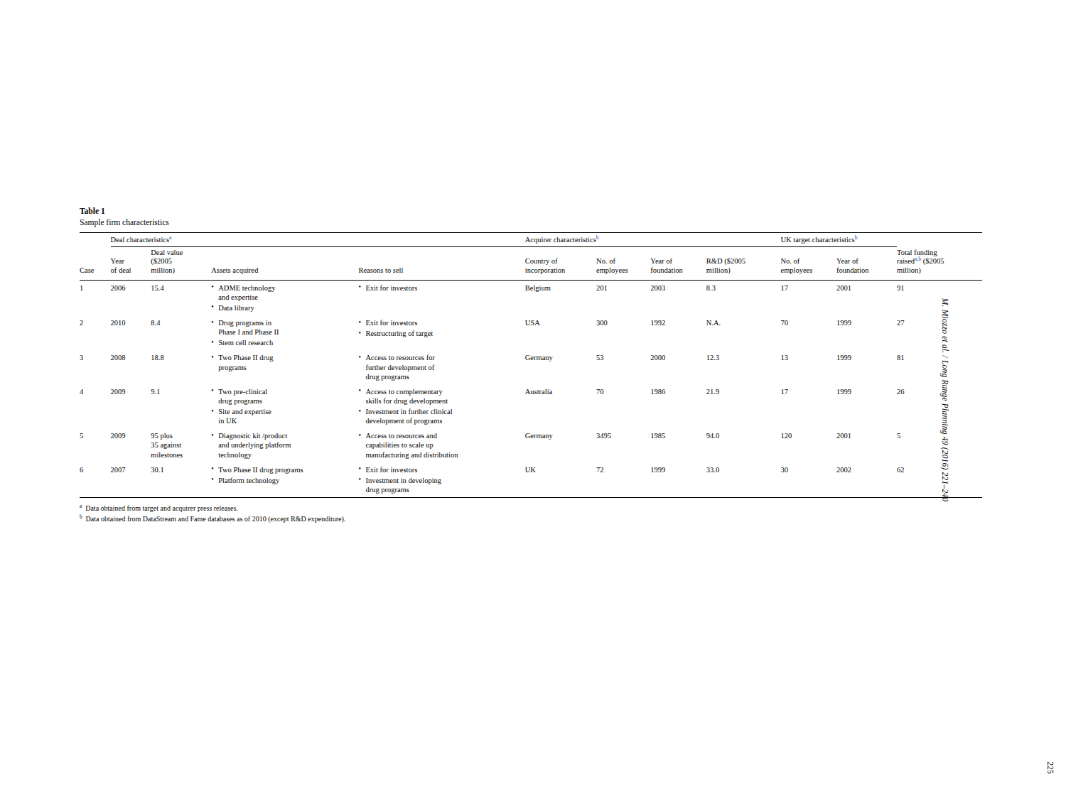M. Miozzo et al. / Long Range Planning 49 (2016) 221–240
225
Table 1
Sample firm characteristics
| | Deal characteristics a | Acquirer characteristics b | UK target characteristics b | |
| --- | --- | --- | --- | --- |
| Case | Year of deal | Deal value ($2005 million) | Assets acquired | Reasons to sell | Country of incorporation | No. of employees | Year of foundation | R&D ($2005 million) | No. of employees | Year of foundation | Total funding raised a,b ($2005 million) |
| 1 | 2006 | 15.4 | ADME technology and expertise Data library | Exit for investors | Belgium | 201 | 2003 | 8.3 | 17 | 2001 | 91 |
| 2 | 2010 | 8.4 | Drug programs in Phase I and Phase II Stem cell research | Exit for investors Restructuring of target | USA | 300 | 1992 | N.A. | 70 | 1999 | 27 |
| 3 | 2008 | 18.8 | Two Phase II drug programs | Access to resources for further development of drug programs | Germany | 53 | 2000 | 12.3 | 13 | 1999 | 81 |
| 4 | 2009 | 9.1 | Two pre-clinical drug programs Site and expertise in UK | Access to complementary skills for drug development Investment in further clinical development of programs | Australia | 70 | 1986 | 21.9 | 17 | 1999 | 26 |
| 5 | 2009 | 95 plus 35 against milestones | Diagnostic kit /product and underlying platform technology | Access to resources and capabilities to scale up manufacturing and distribution | Germany | 3495 | 1985 | 94.0 | 120 | 2001 | 5 |
| 6 | 2007 | 30.1 | Two Phase II drug programs Platform technology | Exit for investors Investment in developing drug programs | UK | 72 | 1999 | 33.0 | 30 | 2002 | 62 |
a Data obtained from target and acquirer press releases.
b Data obtained from DataStream and Fame databases as of 2010 (except R&D expenditure).